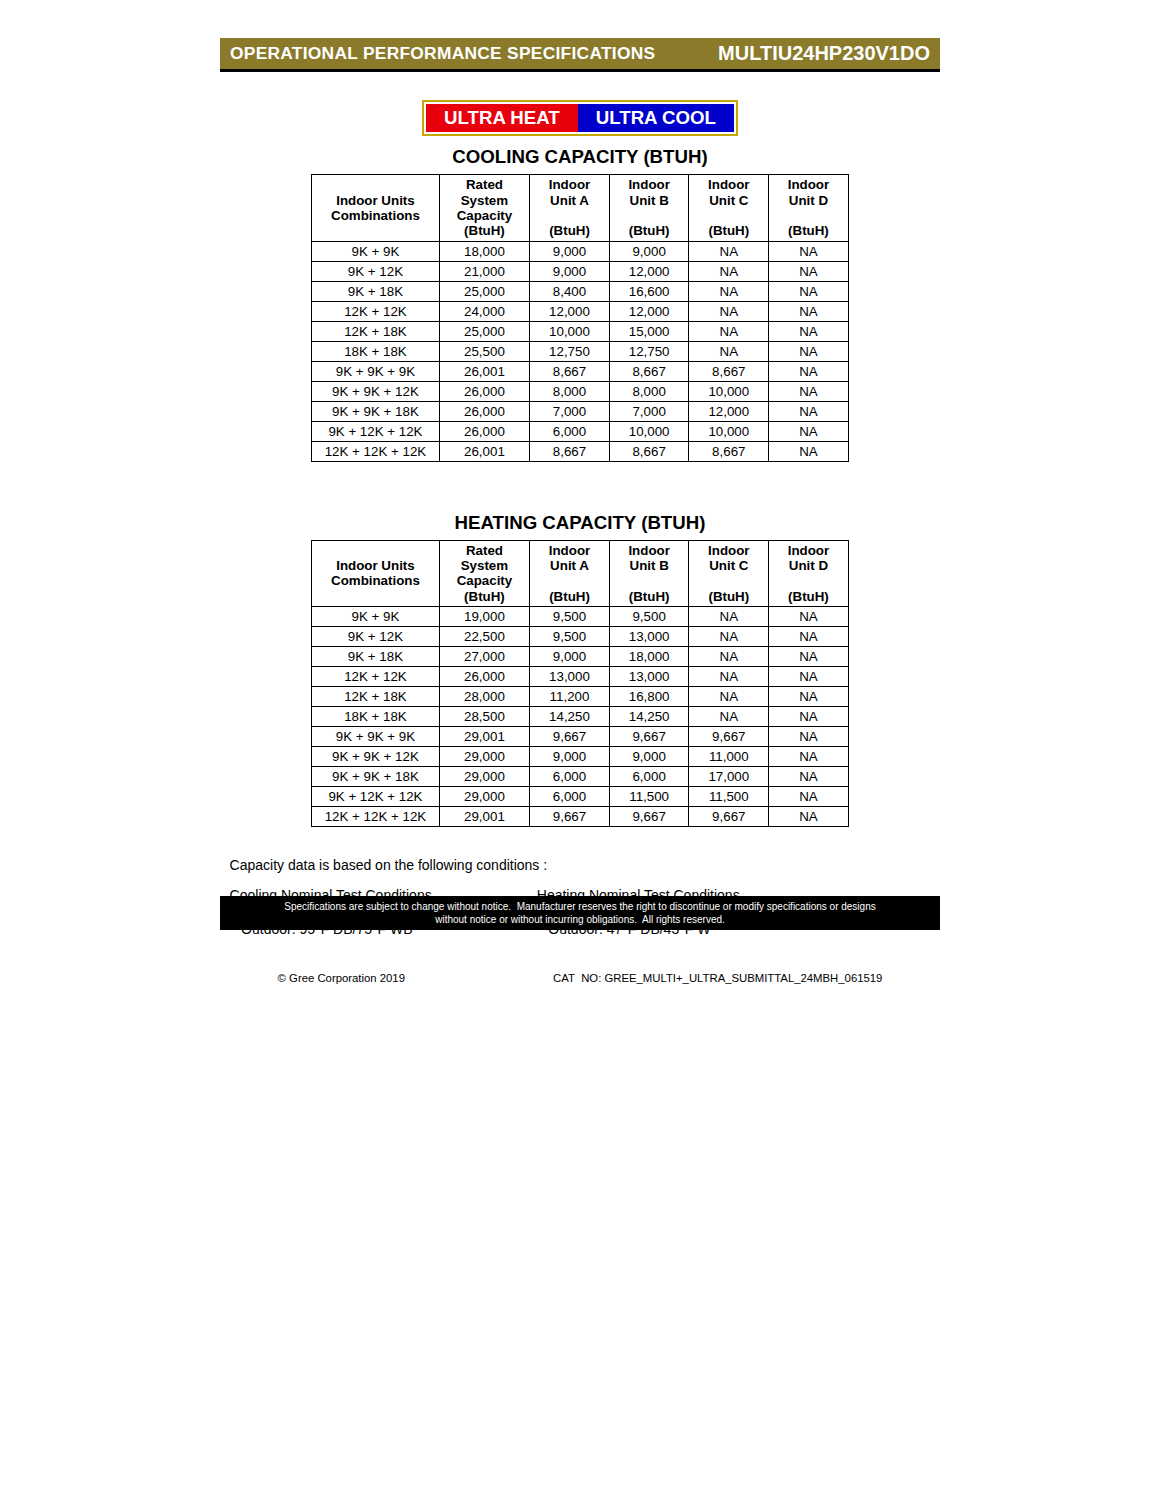OPERATIONAL PERFORMANCE SPECIFICATIONS MULTIU24HP230V1DO
ULTRA HEAT ULTRA COOL
COOLING CAPACITY (BTUH)
| Indoor Units Combinations | Rated System Capacity (BtuH) | Indoor Unit A (BtuH) | Indoor Unit B (BtuH) | Indoor Unit C (BtuH) | Indoor Unit D (BtuH) |
| --- | --- | --- | --- | --- | --- |
| 9K + 9K | 18,000 | 9,000 | 9,000 | NA | NA |
| 9K + 12K | 21,000 | 9,000 | 12,000 | NA | NA |
| 9K + 18K | 25,000 | 8,400 | 16,600 | NA | NA |
| 12K + 12K | 24,000 | 12,000 | 12,000 | NA | NA |
| 12K + 18K | 25,000 | 10,000 | 15,000 | NA | NA |
| 18K + 18K | 25,500 | 12,750 | 12,750 | NA | NA |
| 9K + 9K + 9K | 26,001 | 8,667 | 8,667 | 8,667 | NA |
| 9K + 9K + 12K | 26,000 | 8,000 | 8,000 | 10,000 | NA |
| 9K + 9K + 18K | 26,000 | 7,000 | 7,000 | 12,000 | NA |
| 9K + 12K + 12K | 26,000 | 6,000 | 10,000 | 10,000 | NA |
| 12K + 12K + 12K | 26,001 | 8,667 | 8,667 | 8,667 | NA |
HEATING CAPACITY (BTUH)
| Indoor Units Combinations | Rated System Capacity (BtuH) | Indoor Unit A (BtuH) | Indoor Unit B (BtuH) | Indoor Unit C (BtuH) | Indoor Unit D (BtuH) |
| --- | --- | --- | --- | --- | --- |
| 9K + 9K | 19,000 | 9,500 | 9,500 | NA | NA |
| 9K + 12K | 22,500 | 9,500 | 13,000 | NA | NA |
| 9K + 18K | 27,000 | 9,000 | 18,000 | NA | NA |
| 12K + 12K | 26,000 | 13,000 | 13,000 | NA | NA |
| 12K + 18K | 28,000 | 11,200 | 16,800 | NA | NA |
| 18K + 18K | 28,500 | 14,250 | 14,250 | NA | NA |
| 9K + 9K + 9K | 29,001 | 9,667 | 9,667 | 9,667 | NA |
| 9K + 9K + 12K | 29,000 | 9,000 | 9,000 | 11,000 | NA |
| 9K + 9K + 18K | 29,000 | 6,000 | 6,000 | 17,000 | NA |
| 9K + 12K + 12K | 29,000 | 6,000 | 11,500 | 11,500 | NA |
| 12K + 12K + 12K | 29,001 | 9,667 | 9,667 | 9,667 | NA |
Capacity data is based on the following conditions :
Cooling Nominal Test Conditions
Indoor: 80°F DB/67°F WB
Outdoor: 95°F DB/75°F WB
Heating Nominal Test Conditions
Indoor: 70°F DB/60°F WB
Outdoor: 47°F DB/43°F W
Specifications are subject to change without notice. Manufacturer reserves the right to discontinue or modify specifications or designs
without notice or without incurring obligations. All rights reserved.
© Gree Corporation 2019 CAT NO: GREE_MULTI+_ULTRA_SUBMITTAL_24MBH_061519